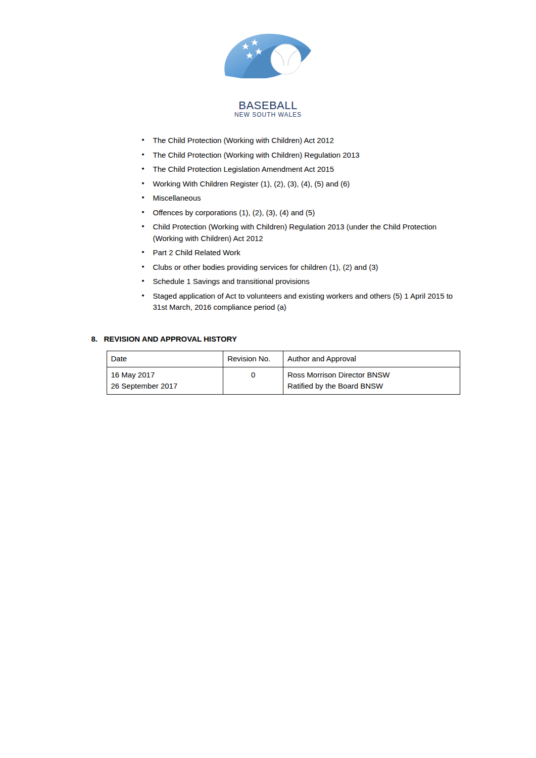BASEBALL
NEW SOUTH WALES
The Child Protection (Working with Children) Act 2012
The Child Protection (Working with Children) Regulation 2013
The Child Protection Legislation Amendment Act 2015
Working With Children Register (1), (2), (3), (4), (5) and (6)
Miscellaneous
Offences by corporations (1), (2), (3), (4) and (5)
Child Protection (Working with Children) Regulation 2013 (under the Child Protection (Working with Children) Act 2012
Part 2 Child Related Work
Clubs or other bodies providing services for children (1), (2) and (3)
Schedule 1 Savings and transitional provisions
Staged application of Act to volunteers and existing workers and others (5) 1 April 2015 to 31st March, 2016 compliance period (a)
8. REVISION AND APPROVAL HISTORY
| Date | Revision No. | Author and Approval |
| 16 May 2017 26 September 2017 | 0 | Ross Morrison Director BNSW Ratified by the Board BNSW |